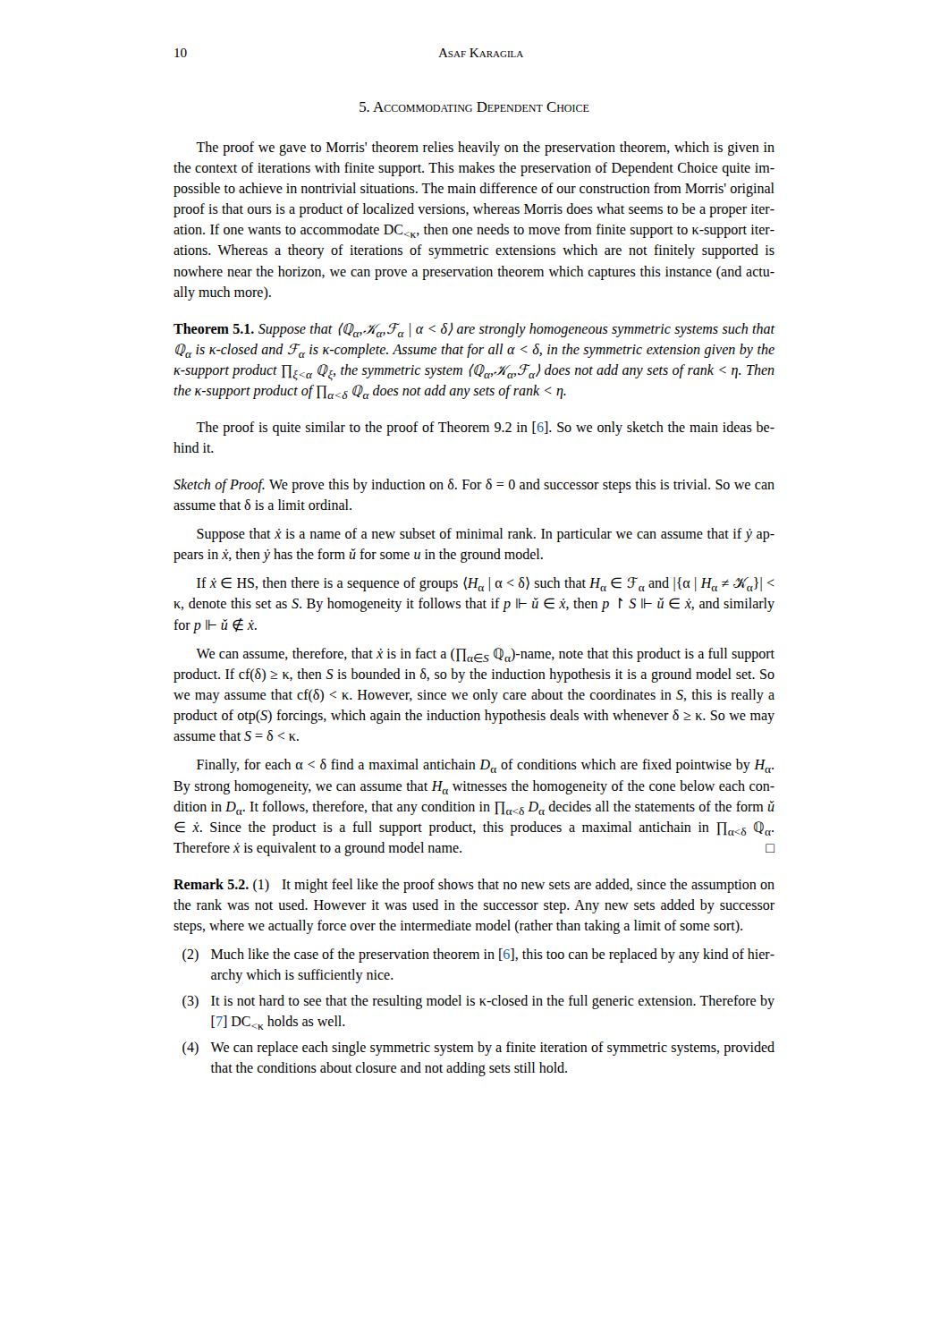10 Asaf Karagila
5. Accommodating Dependent Choice
The proof we gave to Morris' theorem relies heavily on the preservation theorem, which is given in the context of iterations with finite support. This makes the preservation of Dependent Choice quite impossible to achieve in nontrivial situations. The main difference of our construction from Morris' original proof is that ours is a product of localized versions, whereas Morris does what seems to be a proper iteration. If one wants to accommodate DC<κ, then one needs to move from finite support to κ-support iterations. Whereas a theory of iterations of symmetric extensions which are not finitely supported is nowhere near the horizon, we can prove a preservation theorem which captures this instance (and actually much more).
Theorem 5.1. Suppose that ⟨ℚα,𝒦α,ℱα | α < δ⟩ are strongly homogeneous symmetric systems such that ℚα is κ-closed and ℱα is κ-complete. Assume that for all α < δ, in the symmetric extension given by the κ-support product ∏ξ<α ℚξ, the symmetric system ⟨ℚα,𝒦α,ℱα⟩ does not add any sets of rank < η. Then the κ-support product of ∏α<δ ℚα does not add any sets of rank < η.
The proof is quite similar to the proof of Theorem 9.2 in [6]. So we only sketch the main ideas behind it.
Sketch of Proof. We prove this by induction on δ. For δ = 0 and successor steps this is trivial. So we can assume that δ is a limit ordinal.
Suppose that ẋ is a name of a new subset of minimal rank. In particular we can assume that if ẏ appears in ẋ, then ẏ has the form ǔ for some u in the ground model.
If ẋ ∈ HS, then there is a sequence of groups ⟨Hα | α < δ⟩ such that Hα ∈ ℱα and |{α | Hα ≠ 𝒦α}| < κ, denote this set as S. By homogeneity it follows that if p ⊩ ǔ ∈ ẋ, then p ↾ S ⊩ ǔ ∈ ẋ, and similarly for p ⊩ ǔ ∉ ẋ.
We can assume, therefore, that ẋ is in fact a (∏α∈S ℚα)-name, note that this product is a full support product. If cf(δ) ≥ κ, then S is bounded in δ, so by the induction hypothesis it is a ground model set. So we may assume that cf(δ) < κ. However, since we only care about the coordinates in S, this is really a product of otp(S) forcings, which again the induction hypothesis deals with whenever δ ≥ κ. So we may assume that S = δ < κ.
Finally, for each α < δ find a maximal antichain Dα of conditions which are fixed pointwise by Hα. By strong homogeneity, we can assume that Hα witnesses the homogeneity of the cone below each condition in Dα. It follows, therefore, that any condition in ∏α<δ Dα decides all the statements of the form ǔ ∈ ẋ. Since the product is a full support product, this produces a maximal antichain in ∏α<δ ℚα. Therefore ẋ is equivalent to a ground model name. □
Remark 5.2. (1) It might feel like the proof shows that no new sets are added, since the assumption on the rank was not used. However it was used in the successor step. Any new sets added by successor steps, where we actually force over the intermediate model (rather than taking a limit of some sort).
Much like the case of the preservation theorem in [6], this too can be replaced by any kind of hierarchy which is sufficiently nice.
It is not hard to see that the resulting model is κ-closed in the full generic extension. Therefore by [7] DC<κ holds as well.
We can replace each single symmetric system by a finite iteration of symmetric systems, provided that the conditions about closure and not adding sets still hold.